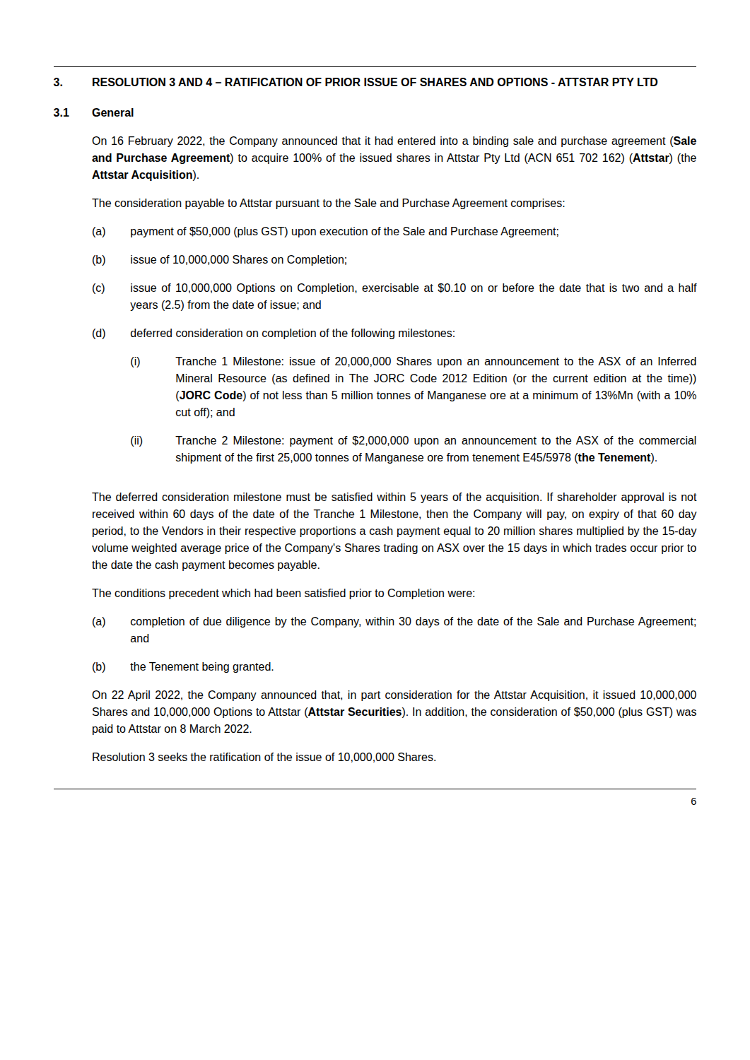3. Resolution 3 and 4 – Ratification of Prior Issue of Shares and Options - Attstar Pty Ltd
3.1 General
On 16 February 2022, the Company announced that it had entered into a binding sale and purchase agreement (Sale and Purchase Agreement) to acquire 100% of the issued shares in Attstar Pty Ltd (ACN 651 702 162) (Attstar) (the Attstar Acquisition).
The consideration payable to Attstar pursuant to the Sale and Purchase Agreement comprises:
(a)
payment of $50,000 (plus GST) upon execution of the Sale and Purchase Agreement;
(b)
issue of 10,000,000 Shares on Completion;
(c)
issue of 10,000,000 Options on Completion, exercisable at $0.10 on or before the date that is two and a half years (2.5) from the date of issue; and
(d)
deferred consideration on completion of the following milestones:
(i)
Tranche 1 Milestone: issue of 20,000,000 Shares upon an announcement to the ASX of an Inferred Mineral Resource (as defined in The JORC Code 2012 Edition (or the current edition at the time)) (JORC Code) of not less than 5 million tonnes of Manganese ore at a minimum of 13%Mn (with a 10% cut off); and
(ii)
Tranche 2 Milestone: payment of $2,000,000 upon an announcement to the ASX of the commercial shipment of the first 25,000 tonnes of Manganese ore from tenement E45/5978 (the Tenement).
The deferred consideration milestone must be satisfied within 5 years of the acquisition. If shareholder approval is not received within 60 days of the date of the Tranche 1 Milestone, then the Company will pay, on expiry of that 60 day period, to the Vendors in their respective proportions a cash payment equal to 20 million shares multiplied by the 15-day volume weighted average price of the Company's Shares trading on ASX over the 15 days in which trades occur prior to the date the cash payment becomes payable.
The conditions precedent which had been satisfied prior to Completion were:
(a)
completion of due diligence by the Company, within 30 days of the date of the Sale and Purchase Agreement; and
(b)
the Tenement being granted.
On 22 April 2022, the Company announced that, in part consideration for the Attstar Acquisition, it issued 10,000,000 Shares and 10,000,000 Options to Attstar (Attstar Securities). In addition, the consideration of $50,000 (plus GST) was paid to Attstar on 8 March 2022.
Resolution 3 seeks the ratification of the issue of 10,000,000 Shares.
6